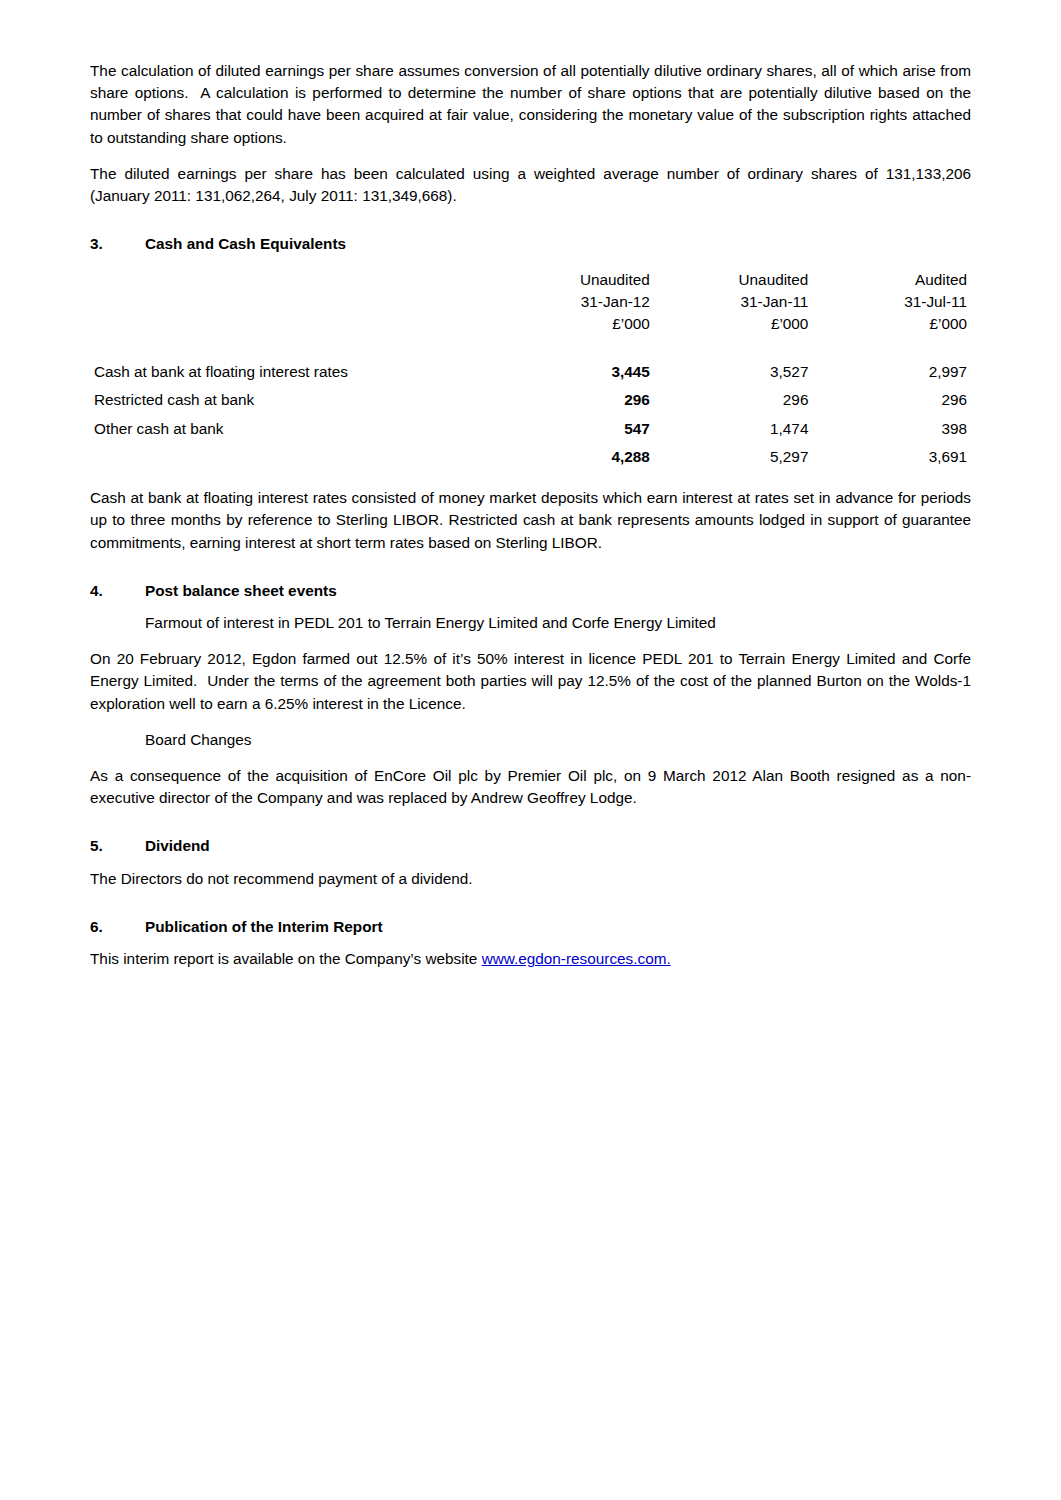The calculation of diluted earnings per share assumes conversion of all potentially dilutive ordinary shares, all of which arise from share options. A calculation is performed to determine the number of share options that are potentially dilutive based on the number of shares that could have been acquired at fair value, considering the monetary value of the subscription rights attached to outstanding share options.
The diluted earnings per share has been calculated using a weighted average number of ordinary shares of 131,133,206 (January 2011: 131,062,264, July 2011: 131,349,668).
3. Cash and Cash Equivalents
| | Unaudited 31-Jan-12 £’000 | Unaudited 31-Jan-11 £’000 | Audited 31-Jul-11 £’000 |
| --- | --- | --- | --- |
| Cash at bank at floating interest rates | 3,445 | 3,527 | 2,997 |
| Restricted cash at bank | 296 | 296 | 296 |
| Other cash at bank | 547 | 1,474 | 398 |
| | 4,288 | 5,297 | 3,691 |
Cash at bank at floating interest rates consisted of money market deposits which earn interest at rates set in advance for periods up to three months by reference to Sterling LIBOR. Restricted cash at bank represents amounts lodged in support of guarantee commitments, earning interest at short term rates based on Sterling LIBOR.
4. Post balance sheet events
Farmout of interest in PEDL 201 to Terrain Energy Limited and Corfe Energy Limited
On 20 February 2012, Egdon farmed out 12.5% of it’s 50% interest in licence PEDL 201 to Terrain Energy Limited and Corfe Energy Limited. Under the terms of the agreement both parties will pay 12.5% of the cost of the planned Burton on the Wolds-1 exploration well to earn a 6.25% interest in the Licence.
Board Changes
As a consequence of the acquisition of EnCore Oil plc by Premier Oil plc, on 9 March 2012 Alan Booth resigned as a non-executive director of the Company and was replaced by Andrew Geoffrey Lodge.
5. Dividend
The Directors do not recommend payment of a dividend.
6. Publication of the Interim Report
This interim report is available on the Company’s website www.egdon-resources.com.